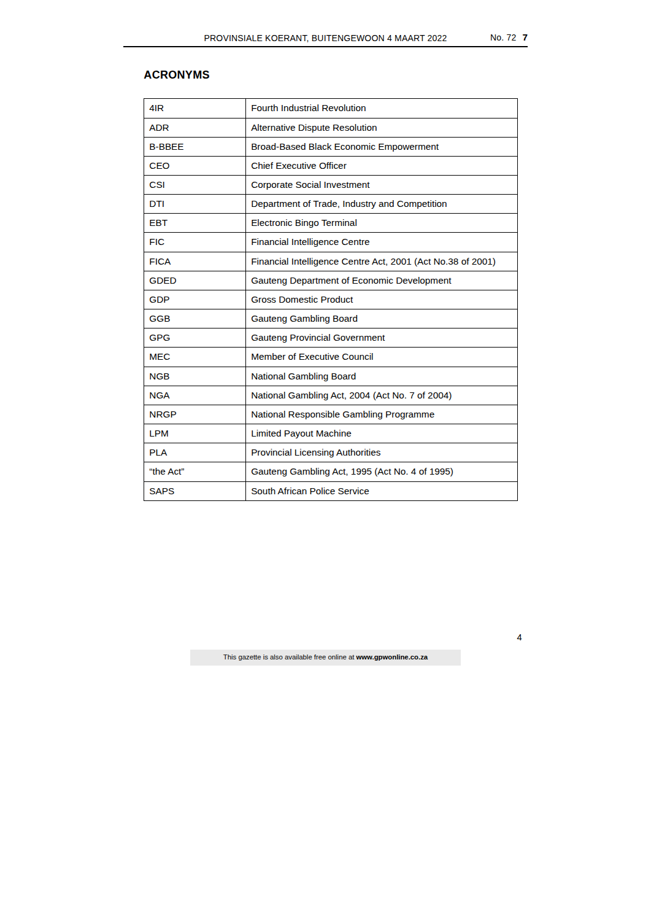PROVINSIALE KOERANT, BUITENGEWOON 4 MAART 2022
No. 72 7
ACRONYMS
| 4IR | Fourth Industrial Revolution |
| ADR | Alternative Dispute Resolution |
| B-BBEE | Broad-Based Black Economic Empowerment |
| CEO | Chief Executive Officer |
| CSI | Corporate Social Investment |
| DTI | Department of Trade, Industry and Competition |
| EBT | Electronic Bingo Terminal |
| FIC | Financial Intelligence Centre |
| FICA | Financial Intelligence Centre Act, 2001 (Act No.38 of 2001) |
| GDED | Gauteng Department of Economic Development |
| GDP | Gross Domestic Product |
| GGB | Gauteng Gambling Board |
| GPG | Gauteng Provincial Government |
| MEC | Member of Executive Council |
| NGB | National Gambling Board |
| NGA | National Gambling Act, 2004 (Act No. 7 of 2004) |
| NRGP | National Responsible Gambling Programme |
| LPM | Limited Payout Machine |
| PLA | Provincial Licensing Authorities |
| “the Act” | Gauteng Gambling Act, 1995 (Act No. 4 of 1995) |
| SAPS | South African Police Service |
4
This gazette is also available free online at www.gpwonline.co.za